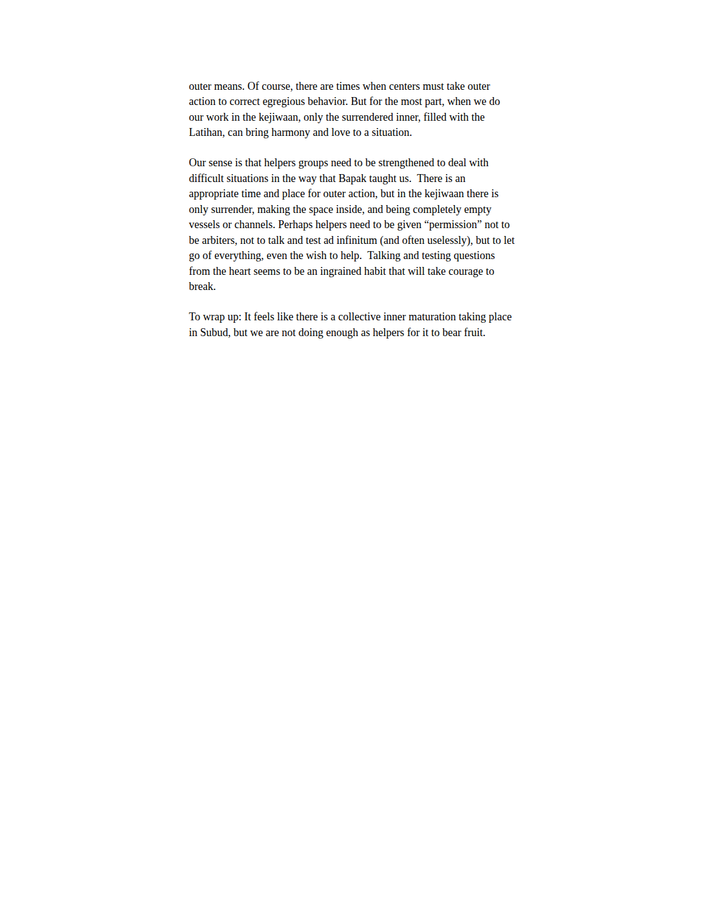outer means. Of course, there are times when centers must take outer action to correct egregious behavior. But for the most part, when we do our work in the kejiwaan, only the surrendered inner, filled with the Latihan, can bring harmony and love to a situation.
Our sense is that helpers groups need to be strengthened to deal with difficult situations in the way that Bapak taught us. There is an appropriate time and place for outer action, but in the kejiwaan there is only surrender, making the space inside, and being completely empty vessels or channels. Perhaps helpers need to be given “permission” not to be arbiters, not to talk and test ad infinitum (and often uselessly), but to let go of everything, even the wish to help. Talking and testing questions from the heart seems to be an ingrained habit that will take courage to break.
To wrap up: It feels like there is a collective inner maturation taking place in Subud, but we are not doing enough as helpers for it to bear fruit.